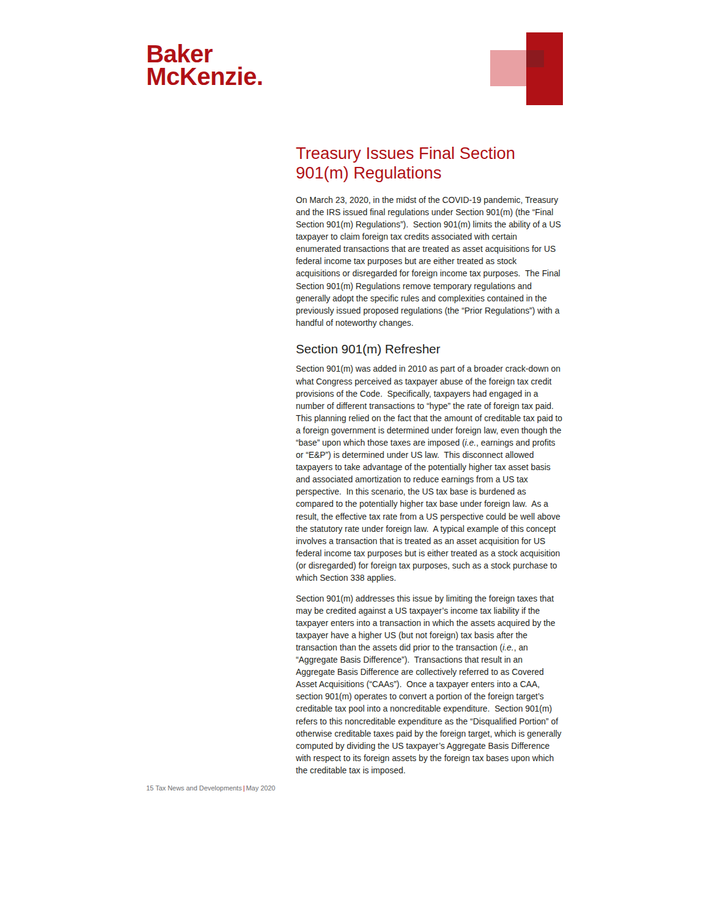BakerMcKenzie.
Treasury Issues Final Section 901(m) Regulations
On March 23, 2020, in the midst of the COVID-19 pandemic, Treasury and the IRS issued final regulations under Section 901(m) (the “Final Section 901(m) Regulations”). Section 901(m) limits the ability of a US taxpayer to claim foreign tax credits associated with certain enumerated transactions that are treated as asset acquisitions for US federal income tax purposes but are either treated as stock acquisitions or disregarded for foreign income tax purposes. The Final Section 901(m) Regulations remove temporary regulations and generally adopt the specific rules and complexities contained in the previously issued proposed regulations (the “Prior Regulations”) with a handful of noteworthy changes.
Section 901(m) Refresher
Section 901(m) was added in 2010 as part of a broader crack-down on what Congress perceived as taxpayer abuse of the foreign tax credit provisions of the Code. Specifically, taxpayers had engaged in a number of different transactions to “hype” the rate of foreign tax paid. This planning relied on the fact that the amount of creditable tax paid to a foreign government is determined under foreign law, even though the “base” upon which those taxes are imposed (i.e., earnings and profits or “E&P”) is determined under US law. This disconnect allowed taxpayers to take advantage of the potentially higher tax asset basis and associated amortization to reduce earnings from a US tax perspective. In this scenario, the US tax base is burdened as compared to the potentially higher tax base under foreign law. As a result, the effective tax rate from a US perspective could be well above the statutory rate under foreign law. A typical example of this concept involves a transaction that is treated as an asset acquisition for US federal income tax purposes but is either treated as a stock acquisition (or disregarded) for foreign tax purposes, such as a stock purchase to which Section 338 applies.
Section 901(m) addresses this issue by limiting the foreign taxes that may be credited against a US taxpayer’s income tax liability if the taxpayer enters into a transaction in which the assets acquired by the taxpayer have a higher US (but not foreign) tax basis after the transaction than the assets did prior to the transaction (i.e., an “Aggregate Basis Difference”). Transactions that result in an Aggregate Basis Difference are collectively referred to as Covered Asset Acquisitions (“CAAs”). Once a taxpayer enters into a CAA, section 901(m) operates to convert a portion of the foreign target’s creditable tax pool into a noncreditable expenditure. Section 901(m) refers to this noncreditable expenditure as the “Disqualified Portion” of otherwise creditable taxes paid by the foreign target, which is generally computed by dividing the US taxpayer’s Aggregate Basis Difference with respect to its foreign assets by the foreign tax bases upon which the creditable tax is imposed.
15 Tax News and Developments|May 2020